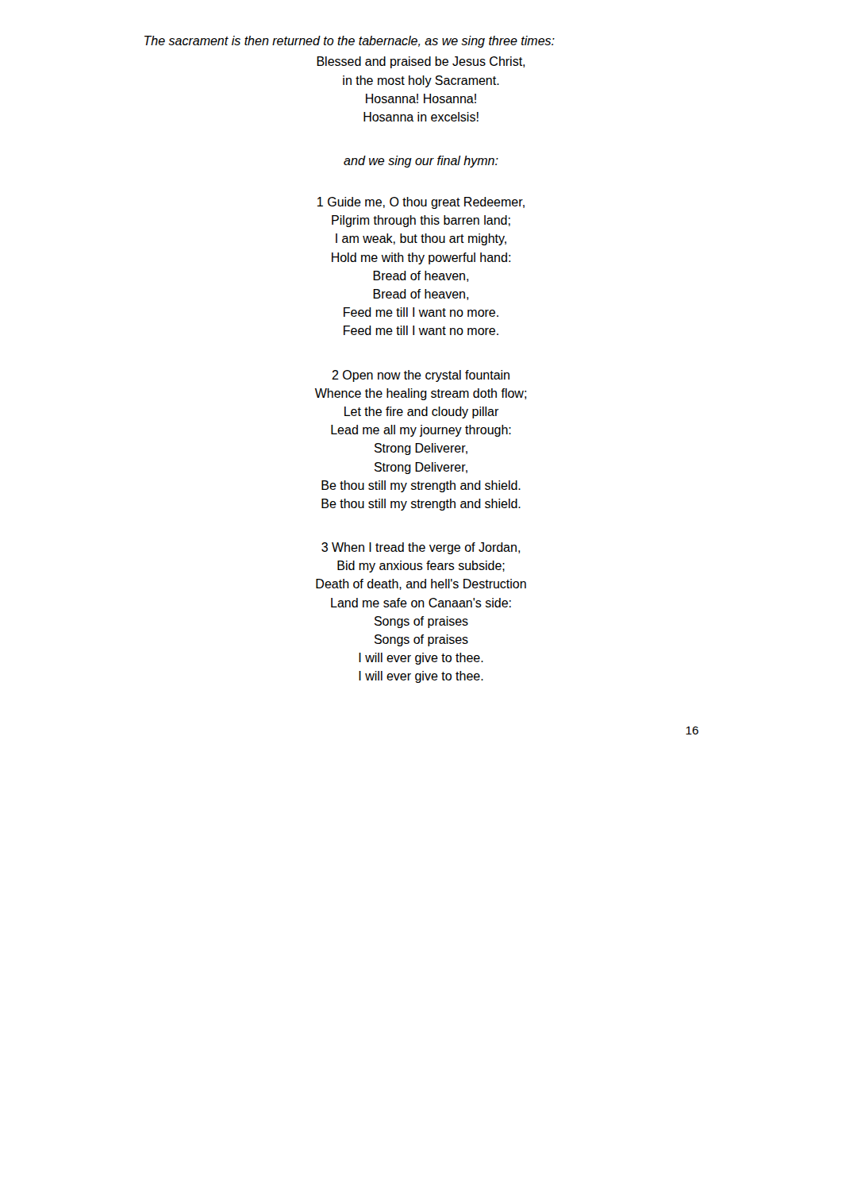The sacrament is then returned to the tabernacle, as we sing three times:
Blessed and praised be Jesus Christ,
in the most holy Sacrament.
Hosanna! Hosanna!
Hosanna in excelsis!
and we sing our final hymn:
1 Guide me, O thou great Redeemer,
Pilgrim through this barren land;
I am weak, but thou art mighty,
Hold me with thy powerful hand:
Bread of heaven,
Bread of heaven,
Feed me till I want no more.
Feed me till I want no more.
2 Open now the crystal fountain
Whence the healing stream doth flow;
Let the fire and cloudy pillar
Lead me all my journey through:
Strong Deliverer,
Strong Deliverer,
Be thou still my strength and shield.
Be thou still my strength and shield.
3 When I tread the verge of Jordan,
Bid my anxious fears subside;
Death of death, and hell's Destruction
Land me safe on Canaan's side:
Songs of praises
Songs of praises
I will ever give to thee.
I will ever give to thee.
16